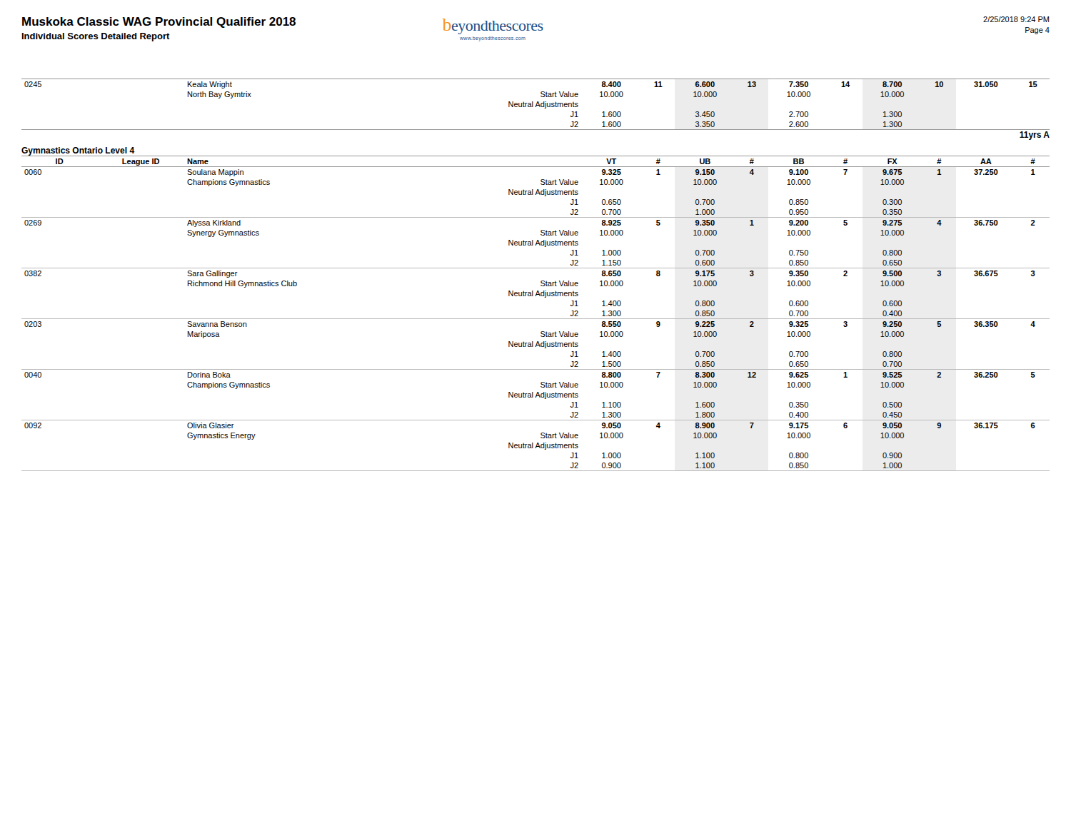Muskoka Classic WAG Provincial Qualifier 2018
Individual Scores Detailed Report
beyondthescores
www.beyondthescores.com
2/25/2018 9:24 PM
Page 4
| 0245 | | Keala Wright | | 8.400 | 11 | 6.600 | 13 | 7.350 | 14 | 8.700 | 10 | 31.050 | 15 |
| | | North Bay Gymtrix | Start Value | 10.000 | | 10.000 | | 10.000 | | 10.000 | | | |
| | | | Neutral Adjustments | | | | | | | | | | |
| | | | J1 | 1.600 | | 3.450 | | 2.700 | | 1.300 | | | |
| | | | J2 | 1.600 | | 3.350 | | 2.600 | | 1.300 | | | |
Gymnastics Ontario Level 4 11yrs A
| ID | League ID | Name | | VT | # | UB | # | BB | # | FX | # | AA | # |
| --- | --- | --- | --- | --- | --- | --- | --- | --- | --- | --- | --- | --- | --- |
| 0060 | | Soulana Mappin | | 9.325 | 1 | 9.150 | 4 | 9.100 | 7 | 9.675 | 1 | 37.250 | 1 |
| | | Champions Gymnastics | Start Value | 10.000 | | 10.000 | | 10.000 | | 10.000 | | | |
| | | | Neutral Adjustments | | | | | | | | | | |
| | | | J1 | 0.650 | | 0.700 | | 0.850 | | 0.300 | | | |
| | | | J2 | 0.700 | | 1.000 | | 0.950 | | 0.350 | | | |
| 0269 | | Alyssa Kirkland | | 8.925 | 5 | 9.350 | 1 | 9.200 | 5 | 9.275 | 4 | 36.750 | 2 |
| | | Synergy Gymnastics | Start Value | 10.000 | | 10.000 | | 10.000 | | 10.000 | | | |
| | | | Neutral Adjustments | | | | | | | | | | |
| | | | J1 | 1.000 | | 0.700 | | 0.750 | | 0.800 | | | |
| | | | J2 | 1.150 | | 0.600 | | 0.850 | | 0.650 | | | |
| 0382 | | Sara Gallinger | | 8.650 | 8 | 9.175 | 3 | 9.350 | 2 | 9.500 | 3 | 36.675 | 3 |
| | | Richmond Hill Gymnastics Club | Start Value | 10.000 | | 10.000 | | 10.000 | | 10.000 | | | |
| | | | Neutral Adjustments | | | | | | | | | | |
| | | | J1 | 1.400 | | 0.800 | | 0.600 | | 0.600 | | | |
| | | | J2 | 1.300 | | 0.850 | | 0.700 | | 0.400 | | | |
| 0203 | | Savanna Benson | | 8.550 | 9 | 9.225 | 2 | 9.325 | 3 | 9.250 | 5 | 36.350 | 4 |
| | | Mariposa | Start Value | 10.000 | | 10.000 | | 10.000 | | 10.000 | | | |
| | | | Neutral Adjustments | | | | | | | | | | |
| | | | J1 | 1.400 | | 0.700 | | 0.700 | | 0.800 | | | |
| | | | J2 | 1.500 | | 0.850 | | 0.650 | | 0.700 | | | |
| 0040 | | Dorina Boka | | 8.800 | 7 | 8.300 | 12 | 9.625 | 1 | 9.525 | 2 | 36.250 | 5 |
| | | Champions Gymnastics | Start Value | 10.000 | | 10.000 | | 10.000 | | 10.000 | | | |
| | | | Neutral Adjustments | | | | | | | | | | |
| | | | J1 | 1.100 | | 1.600 | | 0.350 | | 0.500 | | | |
| | | | J2 | 1.300 | | 1.800 | | 0.400 | | 0.450 | | | |
| 0092 | | Olivia Glasier | | 9.050 | 4 | 8.900 | 7 | 9.175 | 6 | 9.050 | 9 | 36.175 | 6 |
| | | Gymnastics Energy | Start Value | 10.000 | | 10.000 | | 10.000 | | 10.000 | | | |
| | | | Neutral Adjustments | | | | | | | | | | |
| | | | J1 | 1.000 | | 1.100 | | 0.800 | | 0.900 | | | |
| | | | J2 | 0.900 | | 1.100 | | 0.850 | | 1.000 | | | |